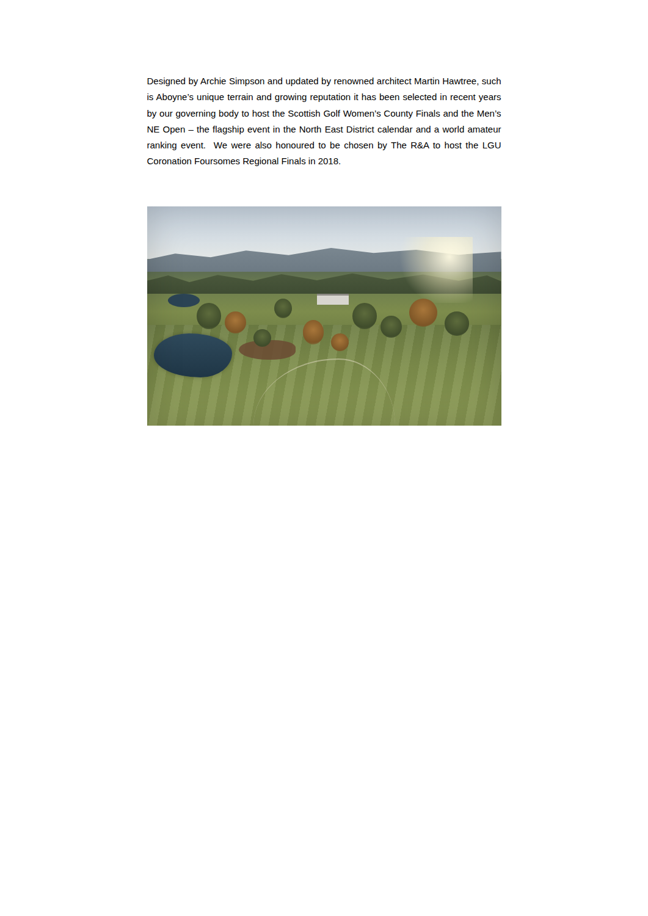Designed by Archie Simpson and updated by renowned architect Martin Hawtree, such is Aboyne’s unique terrain and growing reputation it has been selected in recent years by our governing body to host the Scottish Golf Women’s County Finals and the Men’s NE Open – the flagship event in the North East District calendar and a world amateur ranking event. We were also honoured to be chosen by The R&A to host the LGU Coronation Foursomes Regional Finals in 2018.